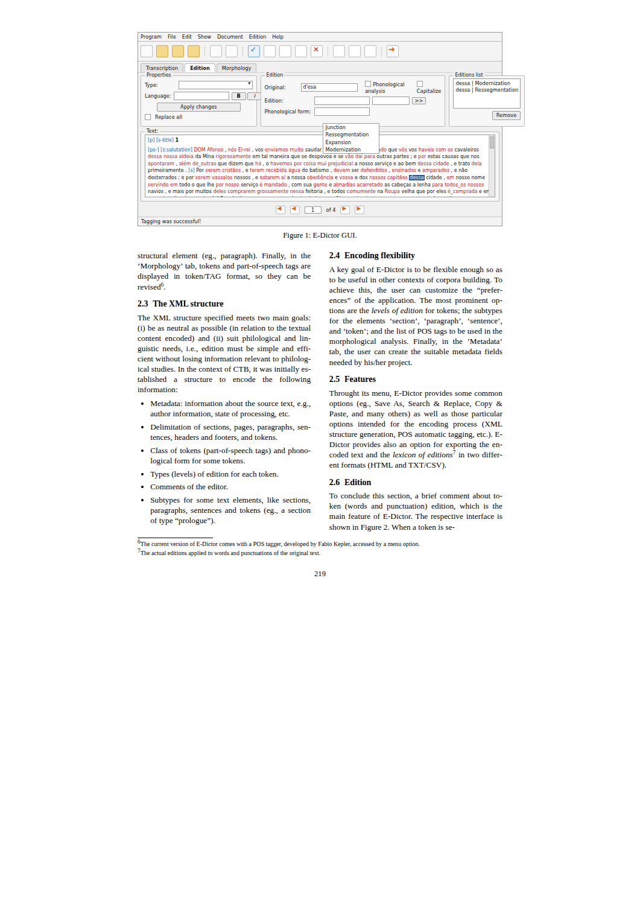Program File Edit Show Document Edition Help
Transcription
Edition
Morphology
Properties
Type:
Language: B I U
Apply changes
Replace all
Edition
Original: d'esa Phonological analysis Capitalize
Edition: >>
Junction
Ressegmentation
Expansion
Modernization
Phonological form:
Editions list
dessa | Modernization
dessa | Ressegmentation
Remove
Text:
[p] [s-title] 1
[ps-] [s:salutation] DOM Afonso , nós El-rei , vos enviamos muito saudar . [s] Nós somos informado que vós vos haveis com os cavaleiros dessa nossa aldeia da Mina rigorosamente em tal maneira que se despovoa e se vão daí para outras partes ; e por estas causas que nos apontaram , além de_outras que dizem que há , o havemos por coisa mui prejudicial a nosso serviço e ao bem dessa cidade , e trato dela primeiramente . [s] Por serem cristãos , e terem recebida água do batismo , devem ser defendidos , ensinados e amparados , e não desterrados ; e por serem vassalos nossos , e estarem aí a nossa obediência e vossa e dos nossos capitães dessa cidade , em nosso nome servindo em todo o que lhe por nosso serviço é mandado , com sua gente e almadias acarretado as cabeças a lenha para todos_os nossos navios , e mais por muitos deles comprarem grossamente nessa feitoria , e todos comumente na Roupa velha que por eles é_comprada e em suas almadias é gastada . [s] E mais dizem-nos que entre eles havia homens Ricos e de_eles terem escravos , que todos estão a nosso mandar , ou podem estar , se forem
bem tratados e amparados com aquela moderação no castigo , e assim no ensino , que convém e cumpre a nosso serviço e a suas
1 of 4
Tagging was successful!
Figure 1: E-Dictor GUI.
structural element (eg., paragraph). Finally, in the ‘Morphology’ tab, tokens and part-of-speech tags are displayed in token/TAG format, so they can be revised6.
2.3 The XML structure
The XML structure specified meets two main goals: (i) be as neutral as possible (in relation to the textual content encoded) and (ii) suit philological and linguistic needs, i.e., edition must be simple and efficient without losing information relevant to philological studies. In the context of CTB, it was initially established a structure to encode the following information:
Metadata: information about the source text, e.g., author information, state of processing, etc.
Delimitation of sections, pages, paragraphs, sentences, headers and footers, and tokens.
Class of tokens (part-of-speech tags) and phonological form for some tokens.
Types (levels) of edition for each token.
Comments of the editor.
Subtypes for some text elements, like sections, paragraphs, sentences and tokens (eg., a section of type “prologue”).
2.4 Encoding flexibility
A key goal of E-Dictor is to be flexible enough so as to be useful in other contexts of corpora building. To achieve this, the user can customize the “preferences” of the application. The most prominent options are the levels of edition for tokens; the subtypes for the elements ‘section’, ‘paragraph’, ‘sentence’, and ‘token’; and the list of POS tags to be used in the morphological analysis. Finally, in the ’Metadata’ tab, the user can create the suitable metadata fields needed by his/her project.
2.5 Features
Throught its menu, E-Dictor provides some common options (eg., Save As, Search & Replace, Copy & Paste, and many others) as well as those particular options intended for the encoding process (XML structure generation, POS automatic tagging, etc.). E-Dictor provides also an option for exporting the encoded text and the lexicon of editions7 in two different formats (HTML and TXT/CSV).
2.6 Edition
To conclude this section, a brief comment about token (words and punctuation) edition, which is the main feature of E-Dictor. The respective interface is shown in Figure 2. When a token is se-
6The current version of E-Dictor comes with a POS tagger, developed by Fabio Kepler, accessed by a menu option.
7The actual editions applied to words and punctuations of the original text.
219